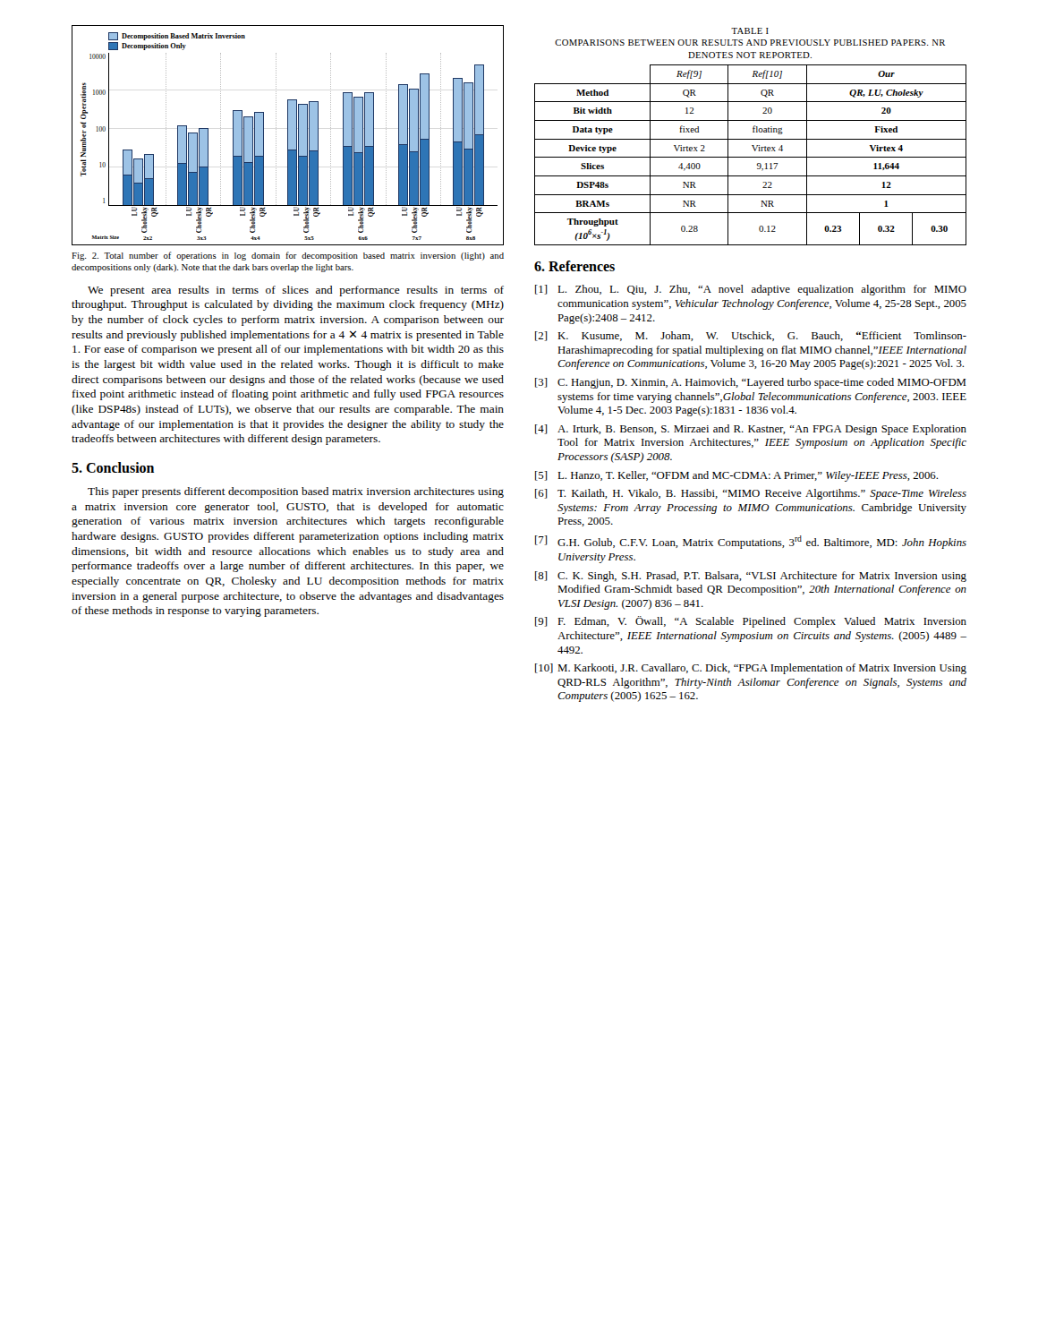Decomposition Based Matrix Inversion
Decomposition Only
Total Number of Operations
10000
1000
100
10
1
LU Cholesky QR
LU Cholesky QR
LU Cholesky QR
LU Cholesky QR
LU Cholesky QR
LU Cholesky QR
LU Cholesky QR
Matrix Size
2x2
3x3
4x4
5x5
6x6
7x7
8x8
Fig. 2. Total number of operations in log domain for decomposition based matrix inversion (light) and decompositions only (dark). Note that the dark bars overlap the light bars.
We present area results in terms of slices and performance results in terms of throughput. Throughput is calculated by dividing the maximum clock frequency (MHz) by the number of clock cycles to perform matrix inversion. A comparison between our results and previously published implementations for a 4 ✕ 4 matrix is presented in Table 1. For ease of comparison we present all of our implementations with bit width 20 as this is the largest bit width value used in the related works. Though it is difficult to make direct comparisons between our designs and those of the related works (because we used fixed point arithmetic instead of floating point arithmetic and fully used FPGA resources (like DSP48s) instead of LUTs), we observe that our results are comparable. The main advantage of our implementation is that it provides the designer the ability to study the tradeoffs between architectures with different design parameters.
5. Conclusion
This paper presents different decomposition based matrix inversion architectures using a matrix inversion core generator tool, GUSTO, that is developed for automatic generation of various matrix inversion architectures which targets reconfigurable hardware designs. GUSTO provides different parameterization options including matrix dimensions, bit width and resource allocations which enables us to study area and performance tradeoffs over a large number of different architectures. In this paper, we especially concentrate on QR, Cholesky and LU decomposition methods for matrix inversion in a general purpose architecture, to observe the advantages and disadvantages of these methods in response to varying parameters.
TABLE I
COMPARISONS BETWEEN OUR RESULTS AND PREVIOUSLY PUBLISHED PAPERS. NR DENOTES NOT REPORTED.
| | Ref[9] | Ref[10] | Our |
| --- | --- | --- | --- |
| Method | QR | QR | QR, LU, Cholesky |
| Bit width | 12 | 20 | 20 |
| Data type | fixed | floating | Fixed |
| Device type | Virtex 2 | Virtex 4 | Virtex 4 |
| Slices | 4,400 | 9,117 | 11,644 |
| DSP48s | NR | 22 | 12 |
| BRAMs | NR | NR | 1 |
| Throughput (10 6 ×s -1 ) | 0.28 | 0.12 | 0.23 | 0.32 | 0.30 |
6. References
[1] L. Zhou, L. Qiu, J. Zhu, “A novel adaptive equalization algorithm for MIMO communication system”, Vehicular Technology Conference, Volume 4, 25-28 Sept., 2005 Page(s):2408 – 2412.
[2] K. Kusume, M. Joham, W. Utschick, G. Bauch, “Efficient Tomlinson-Harashimaprecoding for spatial multiplexing on flat MIMO channel,”IEEE International Conference on Communications, Volume 3, 16-20 May 2005 Page(s):2021 - 2025 Vol. 3.
[3] C. Hangjun, D. Xinmin, A. Haimovich, “Layered turbo space-time coded MIMO-OFDM systems for time varying channels”,Global Telecommunications Conference, 2003. IEEE Volume 4, 1-5 Dec. 2003 Page(s):1831 - 1836 vol.4.
[4] A. Irturk, B. Benson, S. Mirzaei and R. Kastner, “An FPGA Design Space Exploration Tool for Matrix Inversion Architectures,” IEEE Symposium on Application Specific Processors (SASP) 2008.
[5] L. Hanzo, T. Keller, “OFDM and MC-CDMA: A Primer,” Wiley-IEEE Press, 2006.
[6] T. Kailath, H. Vikalo, B. Hassibi, “MIMO Receive Algortihms.” Space-Time Wireless Systems: From Array Processing to MIMO Communications. Cambridge University Press, 2005.
[7] G.H. Golub, C.F.V. Loan, Matrix Computations, 3rd ed. Baltimore, MD: John Hopkins University Press.
[8] C. K. Singh, S.H. Prasad, P.T. Balsara, “VLSI Architecture for Matrix Inversion using Modified Gram-Schmidt based QR Decomposition”, 20th International Conference on VLSI Design. (2007) 836 – 841.
[9] F. Edman, V. Öwall, “A Scalable Pipelined Complex Valued Matrix Inversion Architecture”, IEEE International Symposium on Circuits and Systems. (2005) 4489 – 4492.
[10] M. Karkooti, J.R. Cavallaro, C. Dick, “FPGA Implementation of Matrix Inversion Using QRD-RLS Algorithm”, Thirty-Ninth Asilomar Conference on Signals, Systems and Computers (2005) 1625 – 162.